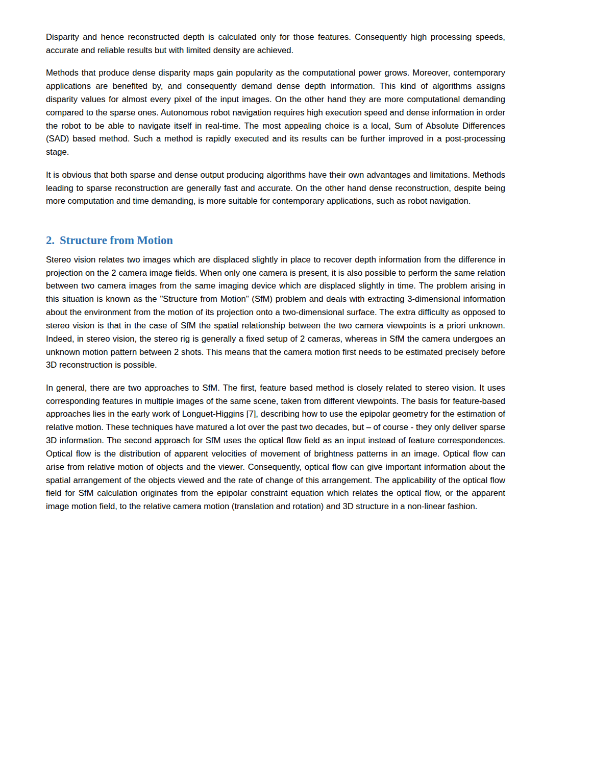Disparity and hence reconstructed depth is calculated only for those features. Consequently high processing speeds, accurate and reliable results but with limited density are achieved.
Methods that produce dense disparity maps gain popularity as the computational power grows. Moreover, contemporary applications are benefited by, and consequently demand dense depth information. This kind of algorithms assigns disparity values for almost every pixel of the input images. On the other hand they are more computational demanding compared to the sparse ones. Autonomous robot navigation requires high execution speed and dense information in order the robot to be able to navigate itself in real-time. The most appealing choice is a local, Sum of Absolute Differences (SAD) based method. Such a method is rapidly executed and its results can be further improved in a post-processing stage.
It is obvious that both sparse and dense output producing algorithms have their own advantages and limitations. Methods leading to sparse reconstruction are generally fast and accurate. On the other hand dense reconstruction, despite being more computation and time demanding, is more suitable for contemporary applications, such as robot navigation.
2. Structure from Motion
Stereo vision relates two images which are displaced slightly in place to recover depth information from the difference in projection on the 2 camera image fields. When only one camera is present, it is also possible to perform the same relation between two camera images from the same imaging device which are displaced slightly in time. The problem arising in this situation is known as the "Structure from Motion" (SfM) problem and deals with extracting 3-dimensional information about the environment from the motion of its projection onto a two-dimensional surface. The extra difficulty as opposed to stereo vision is that in the case of SfM the spatial relationship between the two camera viewpoints is a priori unknown. Indeed, in stereo vision, the stereo rig is generally a fixed setup of 2 cameras, whereas in SfM the camera undergoes an unknown motion pattern between 2 shots. This means that the camera motion first needs to be estimated precisely before 3D reconstruction is possible.
In general, there are two approaches to SfM. The first, feature based method is closely related to stereo vision. It uses corresponding features in multiple images of the same scene, taken from different viewpoints. The basis for feature-based approaches lies in the early work of Longuet-Higgins [7], describing how to use the epipolar geometry for the estimation of relative motion. These techniques have matured a lot over the past two decades, but – of course - they only deliver sparse 3D information. The second approach for SfM uses the optical flow field as an input instead of feature correspondences. Optical flow is the distribution of apparent velocities of movement of brightness patterns in an image. Optical flow can arise from relative motion of objects and the viewer. Consequently, optical flow can give important information about the spatial arrangement of the objects viewed and the rate of change of this arrangement. The applicability of the optical flow field for SfM calculation originates from the epipolar constraint equation which relates the optical flow, or the apparent image motion field, to the relative camera motion (translation and rotation) and 3D structure in a non-linear fashion.